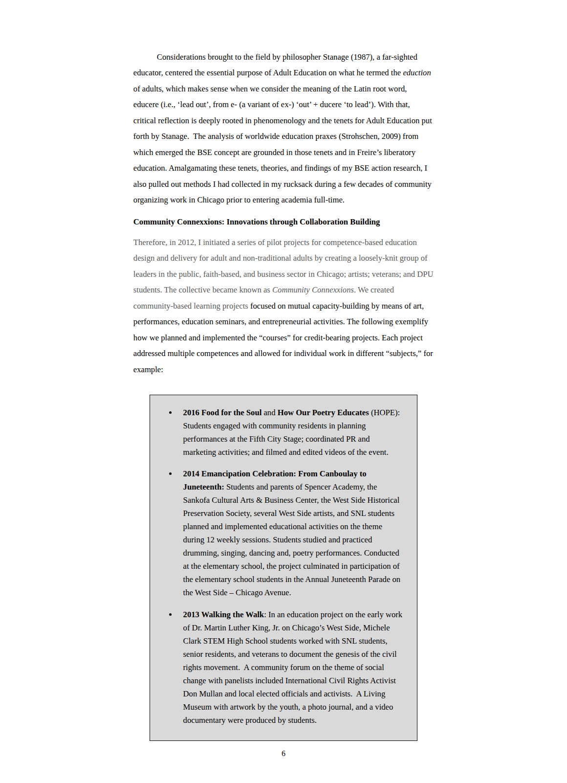Considerations brought to the field by philosopher Stanage (1987), a far-sighted educator, centered the essential purpose of Adult Education on what he termed the eduction of adults, which makes sense when we consider the meaning of the Latin root word, educere (i.e., ‘lead out’, from e- (a variant of ex-) ‘out’ + ducere ‘to lead’). With that, critical reflection is deeply rooted in phenomenology and the tenets for Adult Education put forth by Stanage. The analysis of worldwide education praxes (Strohschen, 2009) from which emerged the BSE concept are grounded in those tenets and in Freire’s liberatory education. Amalgamating these tenets, theories, and findings of my BSE action research, I also pulled out methods I had collected in my rucksack during a few decades of community organizing work in Chicago prior to entering academia full-time.
Community Connexxions: Innovations through Collaboration Building
Therefore, in 2012, I initiated a series of pilot projects for competence-based education design and delivery for adult and non-traditional adults by creating a loosely-knit group of leaders in the public, faith-based, and business sector in Chicago; artists; veterans; and DPU students. The collective became known as Community Connexxions. We created community-based learning projects focused on mutual capacity-building by means of art, performances, education seminars, and entrepreneurial activities. The following exemplify how we planned and implemented the “courses” for credit-bearing projects. Each project addressed multiple competences and allowed for individual work in different “subjects,” for example:
2016 Food for the Soul and How Our Poetry Educates (HOPE): Students engaged with community residents in planning performances at the Fifth City Stage; coordinated PR and marketing activities; and filmed and edited videos of the event.
2014 Emancipation Celebration: From Canboulay to Juneteenth: Students and parents of Spencer Academy, the Sankofa Cultural Arts & Business Center, the West Side Historical Preservation Society, several West Side artists, and SNL students planned and implemented educational activities on the theme during 12 weekly sessions. Students studied and practiced drumming, singing, dancing and, poetry performances. Conducted at the elementary school, the project culminated in participation of the elementary school students in the Annual Juneteenth Parade on the West Side – Chicago Avenue.
2013 Walking the Walk: In an education project on the early work of Dr. Martin Luther King, Jr. on Chicago’s West Side, Michele Clark STEM High School students worked with SNL students, senior residents, and veterans to document the genesis of the civil rights movement. A community forum on the theme of social change with panelists included International Civil Rights Activist Don Mullan and local elected officials and activists. A Living Museum with artwork by the youth, a photo journal, and a video documentary were produced by students.
6